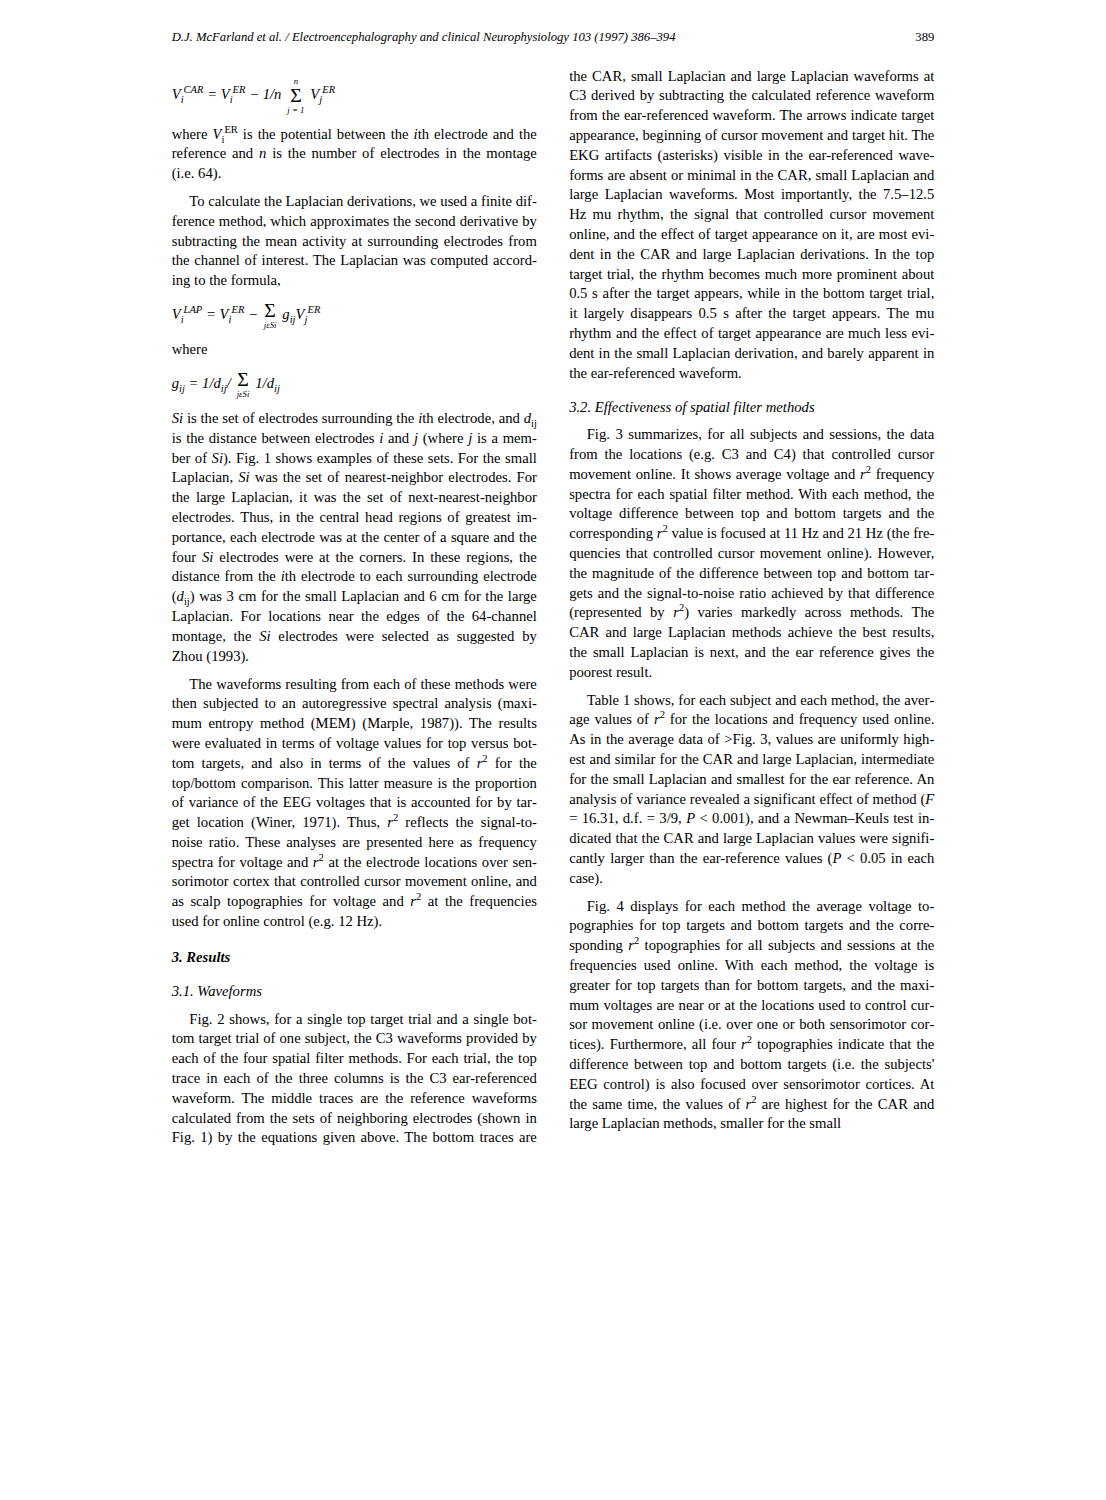D.J. McFarland et al. / Electroencephalography and clinical Neurophysiology 103 (1997) 386–394 389
ViCAR = ViER − 1/n nΣj = 1 VjER
where ViER is the potential between the ith electrode and the reference and n is the number of electrodes in the montage (i.e. 64).
To calculate the Laplacian derivations, we used a finite difference method, which approximates the second derivative by subtracting the mean activity at surrounding electrodes from the channel of interest. The Laplacian was computed according to the formula,
ViLAP = ViER − ΣjεSi gijVjER
where
gij = 1/dij/ ΣjεSi 1/dij
Si is the set of electrodes surrounding the ith electrode, and dij is the distance between electrodes i and j (where j is a member of Si). Fig. 1 shows examples of these sets. For the small Laplacian, Si was the set of nearest-neighbor electrodes. For the large Laplacian, it was the set of next-nearest-neighbor electrodes. Thus, in the central head regions of greatest importance, each electrode was at the center of a square and the four Si electrodes were at the corners. In these regions, the distance from the ith electrode to each surrounding electrode (dij) was 3 cm for the small Laplacian and 6 cm for the large Laplacian. For locations near the edges of the 64-channel montage, the Si electrodes were selected as suggested by Zhou (1993).
The waveforms resulting from each of these methods were then subjected to an autoregressive spectral analysis (maximum entropy method (MEM) (Marple, 1987)). The results were evaluated in terms of voltage values for top versus bottom targets, and also in terms of the values of r2 for the top/bottom comparison. This latter measure is the proportion of variance of the EEG voltages that is accounted for by target location (Winer, 1971). Thus, r2 reflects the signal-to-noise ratio. These analyses are presented here as frequency spectra for voltage and r2 at the electrode locations over sensorimotor cortex that controlled cursor movement online, and as scalp topographies for voltage and r2 at the frequencies used for online control (e.g. 12 Hz).
3. Results
3.1. Waveforms
Fig. 2 shows, for a single top target trial and a single bottom target trial of one subject, the C3 waveforms provided by each of the four spatial filter methods. For each trial, the top trace in each of the three columns is the C3 ear-referenced waveform. The middle traces are the reference waveforms calculated from the sets of neighboring electrodes (shown in Fig. 1) by the equations given above. The bottom traces are the CAR, small Laplacian and large Laplacian waveforms at C3 derived by subtracting the calculated reference waveform from the ear-referenced waveform. The arrows indicate target appearance, beginning of cursor movement and target hit. The EKG artifacts (asterisks) visible in the ear-referenced waveforms are absent or minimal in the CAR, small Laplacian and large Laplacian waveforms. Most importantly, the 7.5–12.5 Hz mu rhythm, the signal that controlled cursor movement online, and the effect of target appearance on it, are most evident in the CAR and large Laplacian derivations. In the top target trial, the rhythm becomes much more prominent about 0.5 s after the target appears, while in the bottom target trial, it largely disappears 0.5 s after the target appears. The mu rhythm and the effect of target appearance are much less evident in the small Laplacian derivation, and barely apparent in the ear-referenced waveform.
3.2. Effectiveness of spatial filter methods
Fig. 3 summarizes, for all subjects and sessions, the data from the locations (e.g. C3 and C4) that controlled cursor movement online. It shows average voltage and r2 frequency spectra for each spatial filter method. With each method, the voltage difference between top and bottom targets and the corresponding r2 value is focused at 11 Hz and 21 Hz (the frequencies that controlled cursor movement online). However, the magnitude of the difference between top and bottom targets and the signal-to-noise ratio achieved by that difference (represented by r2) varies markedly across methods. The CAR and large Laplacian methods achieve the best results, the small Laplacian is next, and the ear reference gives the poorest result.
Table 1 shows, for each subject and each method, the average values of r2 for the locations and frequency used online. As in the average data of >Fig. 3, values are uniformly highest and similar for the CAR and large Laplacian, intermediate for the small Laplacian and smallest for the ear reference. An analysis of variance revealed a significant effect of method (F = 16.31, d.f. = 3/9, P < 0.001), and a Newman–Keuls test indicated that the CAR and large Laplacian values were significantly larger than the ear-reference values (P < 0.05 in each case).
Fig. 4 displays for each method the average voltage topographies for top targets and bottom targets and the corresponding r2 topographies for all subjects and sessions at the frequencies used online. With each method, the voltage is greater for top targets than for bottom targets, and the maximum voltages are near or at the locations used to control cursor movement online (i.e. over one or both sensorimotor cortices). Furthermore, all four r2 topographies indicate that the difference between top and bottom targets (i.e. the subjects' EEG control) is also focused over sensorimotor cortices. At the same time, the values of r2 are highest for the CAR and large Laplacian methods, smaller for the small